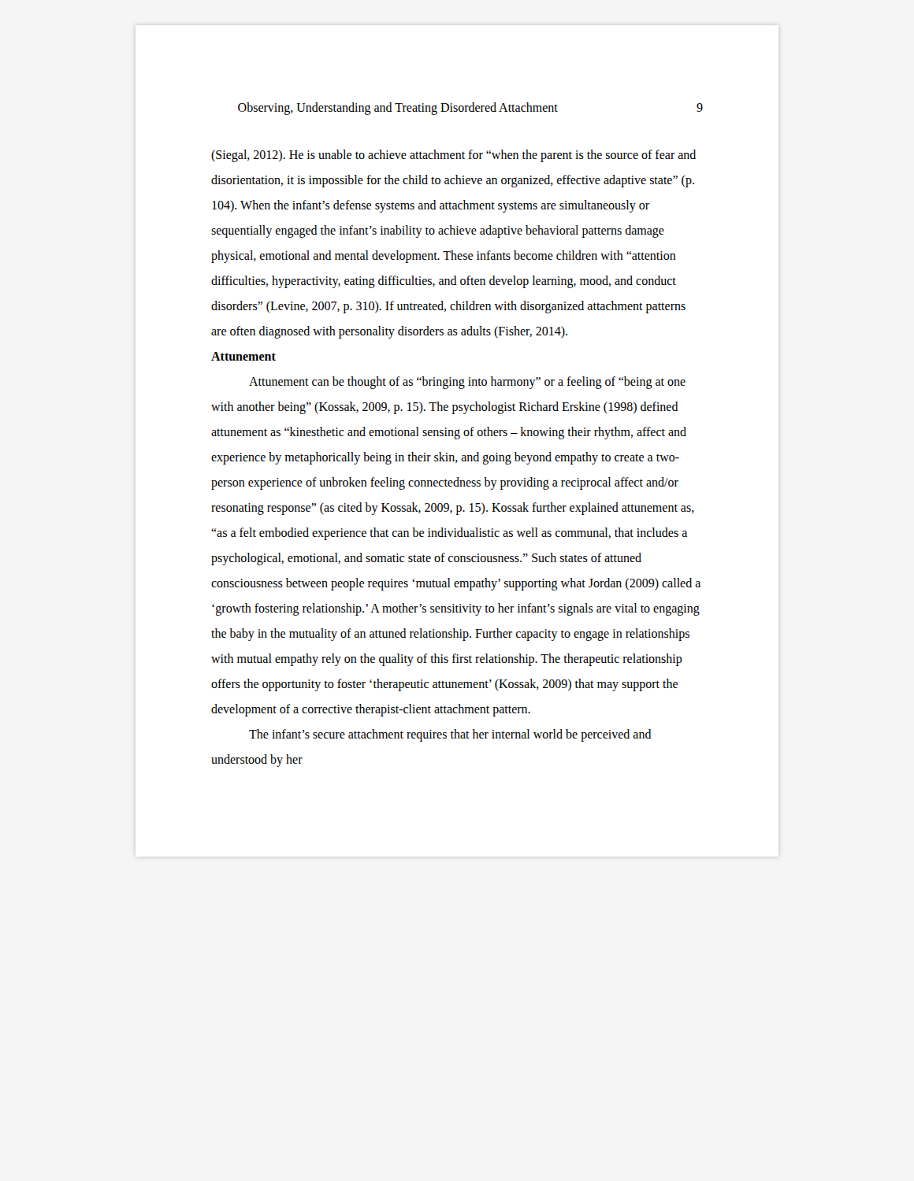Observing, Understanding and Treating Disordered Attachment 9
(Siegal, 2012). He is unable to achieve attachment for “when the parent is the source of fear and disorientation, it is impossible for the child to achieve an organized, effective adaptive state” (p. 104). When the infant’s defense systems and attachment systems are simultaneously or sequentially engaged the infant’s inability to achieve adaptive behavioral patterns damage physical, emotional and mental development. These infants become children with “attention difficulties, hyperactivity, eating difficulties, and often develop learning, mood, and conduct disorders” (Levine, 2007, p. 310). If untreated, children with disorganized attachment patterns are often diagnosed with personality disorders as adults (Fisher, 2014).
Attunement
Attunement can be thought of as “bringing into harmony” or a feeling of “being at one with another being” (Kossak, 2009, p. 15). The psychologist Richard Erskine (1998) defined attunement as “kinesthetic and emotional sensing of others – knowing their rhythm, affect and experience by metaphorically being in their skin, and going beyond empathy to create a two-person experience of unbroken feeling connectedness by providing a reciprocal affect and/or resonating response” (as cited by Kossak, 2009, p. 15). Kossak further explained attunement as, “as a felt embodied experience that can be individualistic as well as communal, that includes a psychological, emotional, and somatic state of consciousness.” Such states of attuned consciousness between people requires ‘mutual empathy’ supporting what Jordan (2009) called a ‘growth fostering relationship.’ A mother’s sensitivity to her infant’s signals are vital to engaging the baby in the mutuality of an attuned relationship. Further capacity to engage in relationships with mutual empathy rely on the quality of this first relationship. The therapeutic relationship offers the opportunity to foster ‘therapeutic attunement’ (Kossak, 2009) that may support the development of a corrective therapist-client attachment pattern.
The infant’s secure attachment requires that her internal world be perceived and understood by her